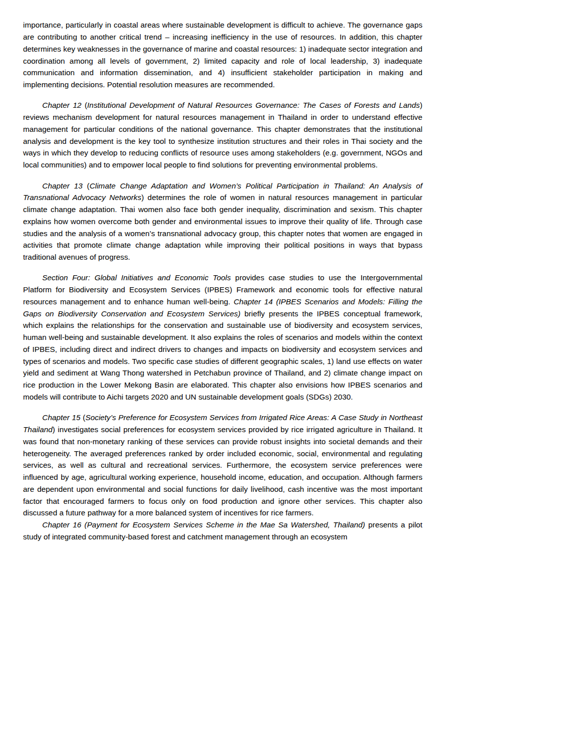importance, particularly in coastal areas where sustainable development is difficult to achieve. The governance gaps are contributing to another critical trend – increasing inefficiency in the use of resources. In addition, this chapter determines key weaknesses in the governance of marine and coastal resources: 1) inadequate sector integration and coordination among all levels of government, 2) limited capacity and role of local leadership, 3) inadequate communication and information dissemination, and 4) insufficient stakeholder participation in making and implementing decisions. Potential resolution measures are recommended.
Chapter 12 (Institutional Development of Natural Resources Governance: The Cases of Forests and Lands) reviews mechanism development for natural resources management in Thailand in order to understand effective management for particular conditions of the national governance. This chapter demonstrates that the institutional analysis and development is the key tool to synthesize institution structures and their roles in Thai society and the ways in which they develop to reducing conflicts of resource uses among stakeholders (e.g. government, NGOs and local communities) and to empower local people to find solutions for preventing environmental problems.
Chapter 13 (Climate Change Adaptation and Women’s Political Participation in Thailand: An Analysis of Transnational Advocacy Networks) determines the role of women in natural resources management in particular climate change adaptation. Thai women also face both gender inequality, discrimination and sexism. This chapter explains how women overcome both gender and environmental issues to improve their quality of life. Through case studies and the analysis of a women’s transnational advocacy group, this chapter notes that women are engaged in activities that promote climate change adaptation while improving their political positions in ways that bypass traditional avenues of progress.
Section Four: Global Initiatives and Economic Tools provides case studies to use the Intergovernmental Platform for Biodiversity and Ecosystem Services (IPBES) Framework and economic tools for effective natural resources management and to enhance human well-being. Chapter 14 (IPBES Scenarios and Models: Filling the Gaps on Biodiversity Conservation and Ecosystem Services) briefly presents the IPBES conceptual framework, which explains the relationships for the conservation and sustainable use of biodiversity and ecosystem services, human well-being and sustainable development. It also explains the roles of scenarios and models within the context of IPBES, including direct and indirect drivers to changes and impacts on biodiversity and ecosystem services and types of scenarios and models. Two specific case studies of different geographic scales, 1) land use effects on water yield and sediment at Wang Thong watershed in Petchabun province of Thailand, and 2) climate change impact on rice production in the Lower Mekong Basin are elaborated. This chapter also envisions how IPBES scenarios and models will contribute to Aichi targets 2020 and UN sustainable development goals (SDGs) 2030.
Chapter 15 (Society’s Preference for Ecosystem Services from Irrigated Rice Areas: A Case Study in Northeast Thailand) investigates social preferences for ecosystem services provided by rice irrigated agriculture in Thailand. It was found that non-monetary ranking of these services can provide robust insights into societal demands and their heterogeneity. The averaged preferences ranked by order included economic, social, environmental and regulating services, as well as cultural and recreational services. Furthermore, the ecosystem service preferences were influenced by age, agricultural working experience, household income, education, and occupation. Although farmers are dependent upon environmental and social functions for daily livelihood, cash incentive was the most important factor that encouraged farmers to focus only on food production and ignore other services. This chapter also discussed a future pathway for a more balanced system of incentives for rice farmers.
Chapter 16 (Payment for Ecosystem Services Scheme in the Mae Sa Watershed, Thailand) presents a pilot study of integrated community-based forest and catchment management through an ecosystem